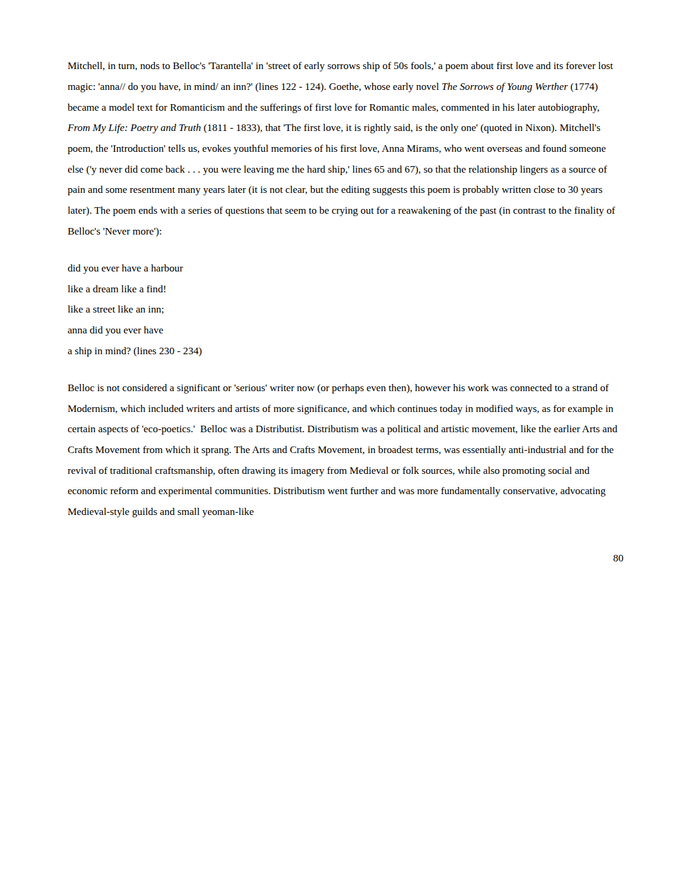Mitchell, in turn, nods to Belloc's 'Tarantella' in 'street of early sorrows ship of 50s fools,' a poem about first love and its forever lost magic: 'anna// do you have, in mind/ an inn?' (lines 122 - 124). Goethe, whose early novel The Sorrows of Young Werther (1774) became a model text for Romanticism and the sufferings of first love for Romantic males, commented in his later autobiography, From My Life: Poetry and Truth (1811 - 1833), that 'The first love, it is rightly said, is the only one' (quoted in Nixon). Mitchell's poem, the 'Introduction' tells us, evokes youthful memories of his first love, Anna Mirams, who went overseas and found someone else ('y never did come back . . . you were leaving me the hard ship,' lines 65 and 67), so that the relationship lingers as a source of pain and some resentment many years later (it is not clear, but the editing suggests this poem is probably written close to 30 years later). The poem ends with a series of questions that seem to be crying out for a reawakening of the past (in contrast to the finality of Belloc's 'Never more'):
did you ever have a harbour
like a dream like a find!
like a street like an inn;
anna did you ever have
a ship in mind? (lines 230 - 234)
Belloc is not considered a significant or 'serious' writer now (or perhaps even then), however his work was connected to a strand of Modernism, which included writers and artists of more significance, and which continues today in modified ways, as for example in certain aspects of 'eco-poetics.' Belloc was a Distributist. Distributism was a political and artistic movement, like the earlier Arts and Crafts Movement from which it sprang. The Arts and Crafts Movement, in broadest terms, was essentially anti-industrial and for the revival of traditional craftsmanship, often drawing its imagery from Medieval or folk sources, while also promoting social and economic reform and experimental communities. Distributism went further and was more fundamentally conservative, advocating Medieval-style guilds and small yeoman-like
80